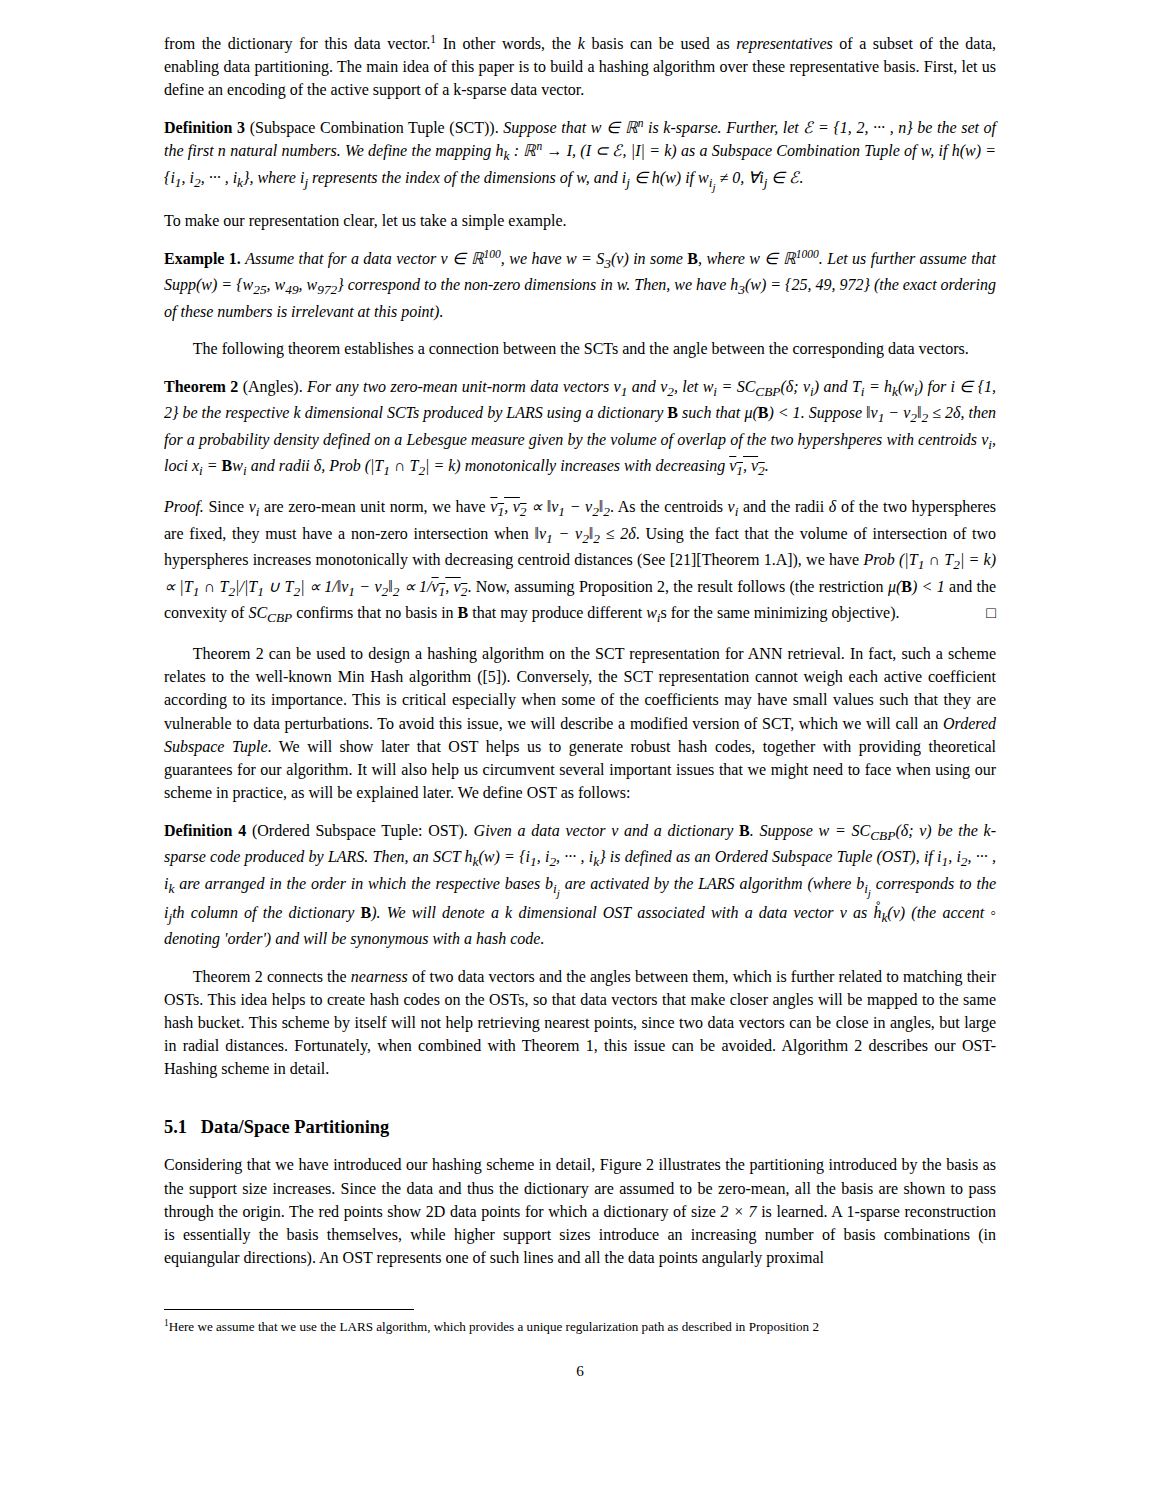from the dictionary for this data vector.1 In other words, the k basis can be used as representatives of a subset of the data, enabling data partitioning. The main idea of this paper is to build a hashing algorithm over these representative basis. First, let us define an encoding of the active support of a k-sparse data vector.
Definition 3 (Subspace Combination Tuple (SCT)). Suppose that w ∈ ℝn is k-sparse. Further, let ℰ = {1, 2, ··· , n} be the set of the first n natural numbers. We define the mapping hk : ℝn → I, (I ⊂ ℰ, |I| = k) as a Subspace Combination Tuple of w, if h(w) = {i1, i2, ··· , ik}, where ij represents the index of the dimensions of w, and ij ∈ h(w) if wij ≠ 0, ∀ij ∈ ℰ.
To make our representation clear, let us take a simple example.
Example 1. Assume that for a data vector v ∈ ℝ100, we have w = S3(v) in some B, where w ∈ ℝ1000. Let us further assume that Supp(w) = {w25, w49, w972} correspond to the non-zero dimensions in w. Then, we have h3(w) = {25, 49, 972} (the exact ordering of these numbers is irrelevant at this point).
The following theorem establishes a connection between the SCTs and the angle between the corresponding data vectors.
Theorem 2 (Angles). For any two zero-mean unit-norm data vectors v1 and v2, let wi = SCCBP(δ; vi) and Ti = hk(wi) for i ∈ {1, 2} be the respective k dimensional SCTs produced by LARS using a dictionary B such that μ(B) < 1. Suppose ‖v1 − v2‖2 ≤ 2δ, then for a probability density defined on a Lebesgue measure given by the volume of overlap of the two hypershperes with centroids vi, loci xi = Bwi and radii δ, Prob (|T1 ∩ T2| = k) monotonically increases with decreasing v1, v2.
Proof. Since vi are zero-mean unit norm, we have v1, v2 ∝ ‖v1 − v2‖2. As the centroids vi and the radii δ of the two hyperspheres are fixed, they must have a non-zero intersection when ‖v1 − v2‖2 ≤ 2δ. Using the fact that the volume of intersection of two hyperspheres increases monotonically with decreasing centroid distances (See [21][Theorem 1.A]), we have Prob (|T1 ∩ T2| = k) ∝ |T1 ∩ T2|/|T1 ∪ T2| ∝ 1/‖v1 − v2‖2 ∝ 1/v1, v2. Now, assuming Proposition 2, the result follows (the restriction μ(B) < 1 and the convexity of SCCBP confirms that no basis in B that may produce different wis for the same minimizing objective). □
Theorem 2 can be used to design a hashing algorithm on the SCT representation for ANN retrieval. In fact, such a scheme relates to the well-known Min Hash algorithm ([5]). Conversely, the SCT representation cannot weigh each active coefficient according to its importance. This is critical especially when some of the coefficients may have small values such that they are vulnerable to data perturbations. To avoid this issue, we will describe a modified version of SCT, which we will call an Ordered Subspace Tuple. We will show later that OST helps us to generate robust hash codes, together with providing theoretical guarantees for our algorithm. It will also help us circumvent several important issues that we might need to face when using our scheme in practice, as will be explained later. We define OST as follows:
Definition 4 (Ordered Subspace Tuple: OST). Given a data vector v and a dictionary B. Suppose w = SCCBP(δ; v) be the k-sparse code produced by LARS. Then, an SCT hk(w) = {i1, i2, ··· , ik} is defined as an Ordered Subspace Tuple (OST), if i1, i2, ··· , ik are arranged in the order in which the respective bases bij are activated by the LARS algorithm (where bij corresponds to the ijth column of the dictionary B). We will denote a k dimensional OST associated with a data vector v as h̊k(v) (the accent ◦ denoting 'order') and will be synonymous with a hash code.
Theorem 2 connects the nearness of two data vectors and the angles between them, which is further related to matching their OSTs. This idea helps to create hash codes on the OSTs, so that data vectors that make closer angles will be mapped to the same hash bucket. This scheme by itself will not help retrieving nearest points, since two data vectors can be close in angles, but large in radial distances. Fortunately, when combined with Theorem 1, this issue can be avoided. Algorithm 2 describes our OST-Hashing scheme in detail.
5.1 Data/Space Partitioning
Considering that we have introduced our hashing scheme in detail, Figure 2 illustrates the partitioning introduced by the basis as the support size increases. Since the data and thus the dictionary are assumed to be zero-mean, all the basis are shown to pass through the origin. The red points show 2D data points for which a dictionary of size 2 × 7 is learned. A 1-sparse reconstruction is essentially the basis themselves, while higher support sizes introduce an increasing number of basis combinations (in equiangular directions). An OST represents one of such lines and all the data points angularly proximal
1Here we assume that we use the LARS algorithm, which provides a unique regularization path as described in Proposition 2
6